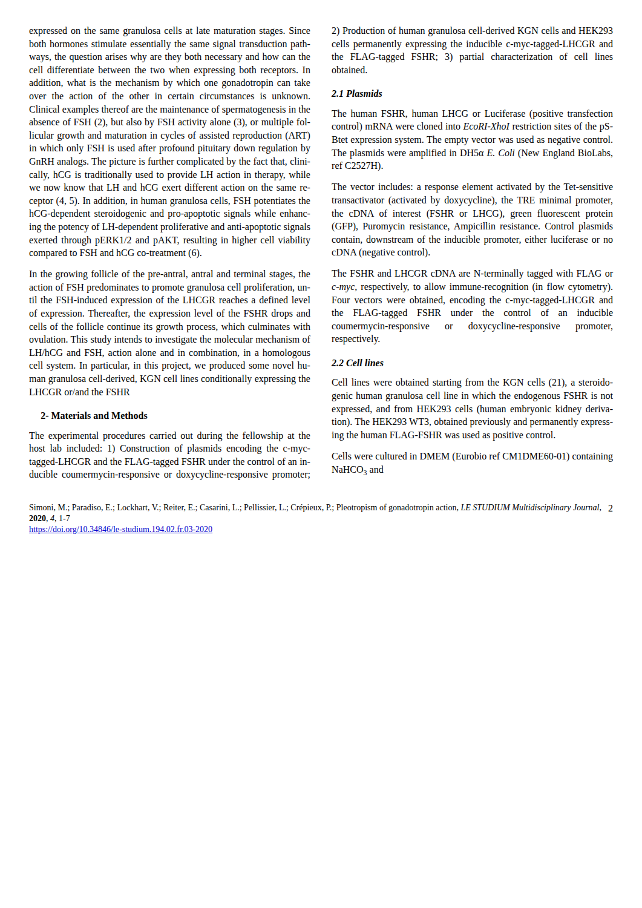expressed on the same granulosa cells at late maturation stages. Since both hormones stimulate essentially the same signal transduction pathways, the question arises why are they both necessary and how can the cell differentiate between the two when expressing both receptors. In addition, what is the mechanism by which one gonadotropin can take over the action of the other in certain circumstances is unknown. Clinical examples thereof are the maintenance of spermatogenesis in the absence of FSH (2), but also by FSH activity alone (3), or multiple follicular growth and maturation in cycles of assisted reproduction (ART) in which only FSH is used after profound pituitary down regulation by GnRH analogs. The picture is further complicated by the fact that, clinically, hCG is traditionally used to provide LH action in therapy, while we now know that LH and hCG exert different action on the same receptor (4, 5). In addition, in human granulosa cells, FSH potentiates the hCG-dependent steroidogenic and pro-apoptotic signals while enhancing the potency of LH-dependent proliferative and anti-apoptotic signals exerted through pERK1/2 and pAKT, resulting in higher cell viability compared to FSH and hCG co-treatment (6).
In the growing follicle of the pre-antral, antral and terminal stages, the action of FSH predominates to promote granulosa cell proliferation, until the FSH-induced expression of the LHCGR reaches a defined level of expression. Thereafter, the expression level of the FSHR drops and cells of the follicle continue its growth process, which culminates with ovulation. This study intends to investigate the molecular mechanism of LH/hCG and FSH, action alone and in combination, in a homologous cell system. In particular, in this project, we produced some novel human granulosa cell-derived, KGN cell lines conditionally expressing the LHCGR or/and the FSHR
2- Materials and Methods
The experimental procedures carried out during the fellowship at the host lab included: 1) Construction of plasmids encoding the c-myc-tagged-LHCGR and the FLAG-tagged FSHR under the control of an inducible coumermycin-responsive or doxycycline-responsive promoter; 2) Production of human granulosa cell-derived KGN cells and HEK293 cells permanently expressing the inducible c-myc-tagged-LHCGR and the FLAG-tagged FSHR; 3) partial characterization of cell lines obtained.
2.1 Plasmids
The human FSHR, human LHCG or Luciferase (positive transfection control) mRNA were cloned into EcoRI-XhoI restriction sites of the pSBtet expression system. The empty vector was used as negative control. The plasmids were amplified in DH5α E. Coli (New England BioLabs, ref C2527H).
The vector includes: a response element activated by the Tet-sensitive transactivator (activated by doxycycline), the TRE minimal promoter, the cDNA of interest (FSHR or LHCG), green fluorescent protein (GFP), Puromycin resistance, Ampicillin resistance. Control plasmids contain, downstream of the inducible promoter, either luciferase or no cDNA (negative control).
The FSHR and LHCGR cDNA are N-terminally tagged with FLAG or c-myc, respectively, to allow immune-recognition (in flow cytometry). Four vectors were obtained, encoding the c-myc-tagged-LHCGR and the FLAG-tagged FSHR under the control of an inducible coumermycin-responsive or doxycycline-responsive promoter, respectively.
2.2 Cell lines
Cell lines were obtained starting from the KGN cells (21), a steroidogenic human granulosa cell line in which the endogenous FSHR is not expressed, and from HEK293 cells (human embryonic kidney derivation). The HEK293 WT3, obtained previously and permanently expressing the human FLAG-FSHR was used as positive control.
Cells were cultured in DMEM (Eurobio ref CM1DME60-01) containing NaHCO3 and
2 Simoni, M.; Paradiso, E.; Lockhart, V.; Reiter, E.; Casarini, L.; Pellissier, L.; Crépieux, P.; Pleotropism of gonadotropin action, LE STUDIUM Multidisciplinary Journal, 2020, 4, 1-7
https://doi.org/10.34846/le-studium.194.02.fr.03-2020